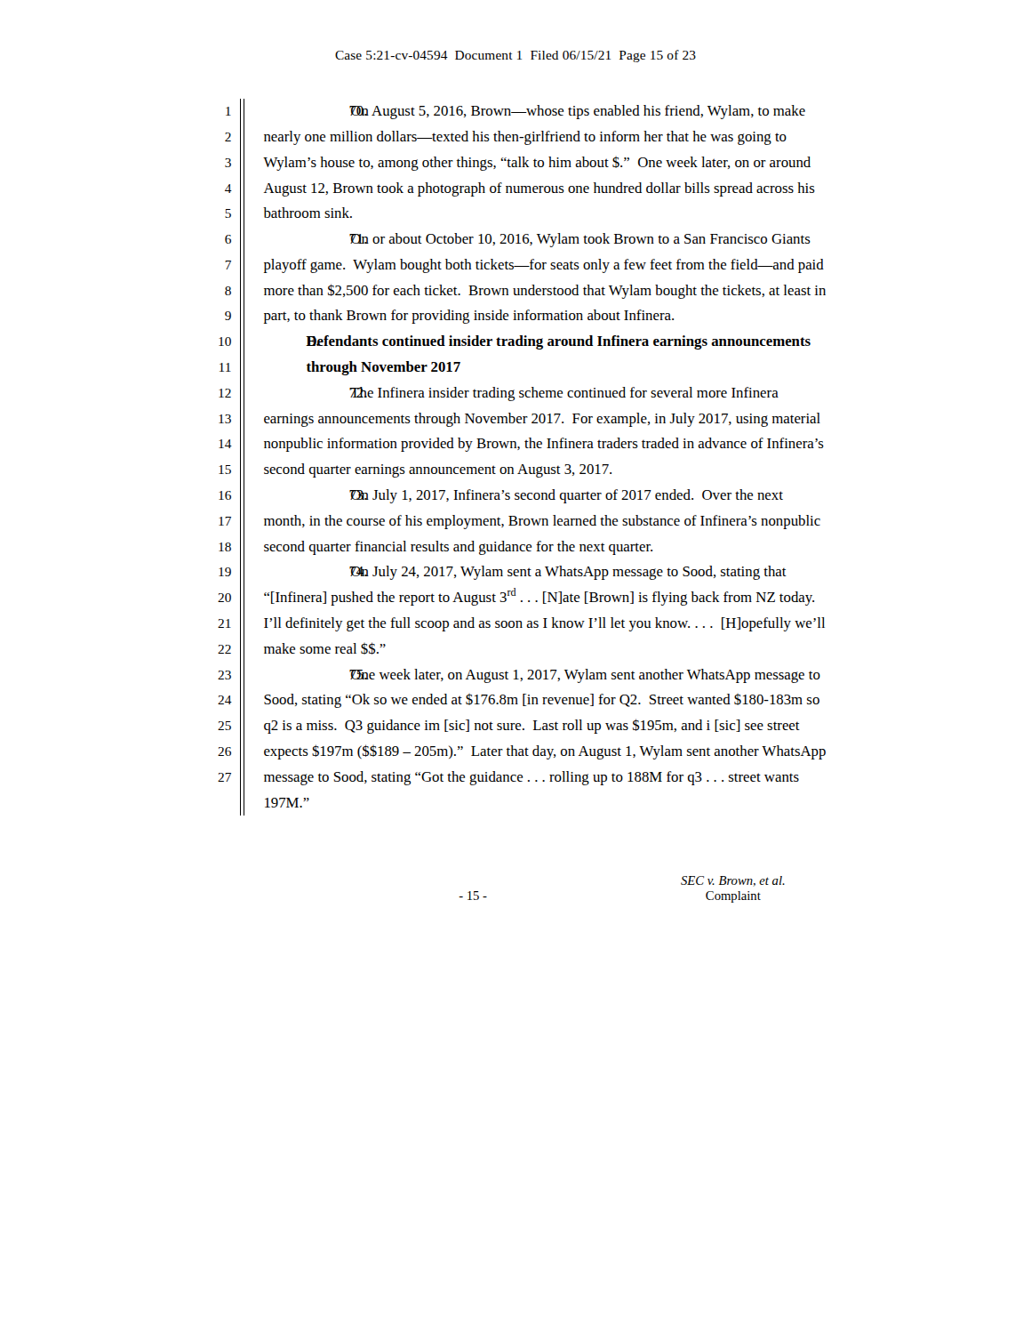Case 5:21-cv-04594 Document 1 Filed 06/15/21 Page 15 of 23
1
2
3
4
5
6
7
8
9
10
11
12
13
14
15
16
17
18
19
20
21
22
23
24
25
26
27
70. On August 5, 2016, Brown—whose tips enabled his friend, Wylam, to make nearly one million dollars—texted his then-girlfriend to inform her that he was going to Wylam’s house to, among other things, “talk to him about $.” One week later, on or around August 12, Brown took a photograph of numerous one hundred dollar bills spread across his bathroom sink.
71. On or about October 10, 2016, Wylam took Brown to a San Francisco Giants playoff game. Wylam bought both tickets—for seats only a few feet from the field—and paid more than $2,500 for each ticket. Brown understood that Wylam bought the tickets, at least in part, to thank Brown for providing inside information about Infinera.
E. Defendants continued insider trading around Infinera earnings announcements through November 2017
72. The Infinera insider trading scheme continued for several more Infinera earnings announcements through November 2017. For example, in July 2017, using material nonpublic information provided by Brown, the Infinera traders traded in advance of Infinera’s second quarter earnings announcement on August 3, 2017.
73. On July 1, 2017, Infinera’s second quarter of 2017 ended. Over the next month, in the course of his employment, Brown learned the substance of Infinera’s nonpublic second quarter financial results and guidance for the next quarter.
74. On July 24, 2017, Wylam sent a WhatsApp message to Sood, stating that “[Infinera] pushed the report to August 3rd . . . [N]ate [Brown] is flying back from NZ today. I’ll definitely get the full scoop and as soon as I know I’ll let you know. . . . [H]opefully we’ll make some real $$.”
75. One week later, on August 1, 2017, Wylam sent another WhatsApp message to Sood, stating “Ok so we ended at $176.8m [in revenue] for Q2. Street wanted $180-183m so q2 is a miss. Q3 guidance im [sic] not sure. Last roll up was $195m, and i [sic] see street expects $197m ($$189 – 205m).” Later that day, on August 1, Wylam sent another WhatsApp message to Sood, stating “Got the guidance . . . rolling up to 188M for q3 . . . street wants 197M.”
- 15 -
SEC v. Brown, et al.
Complaint